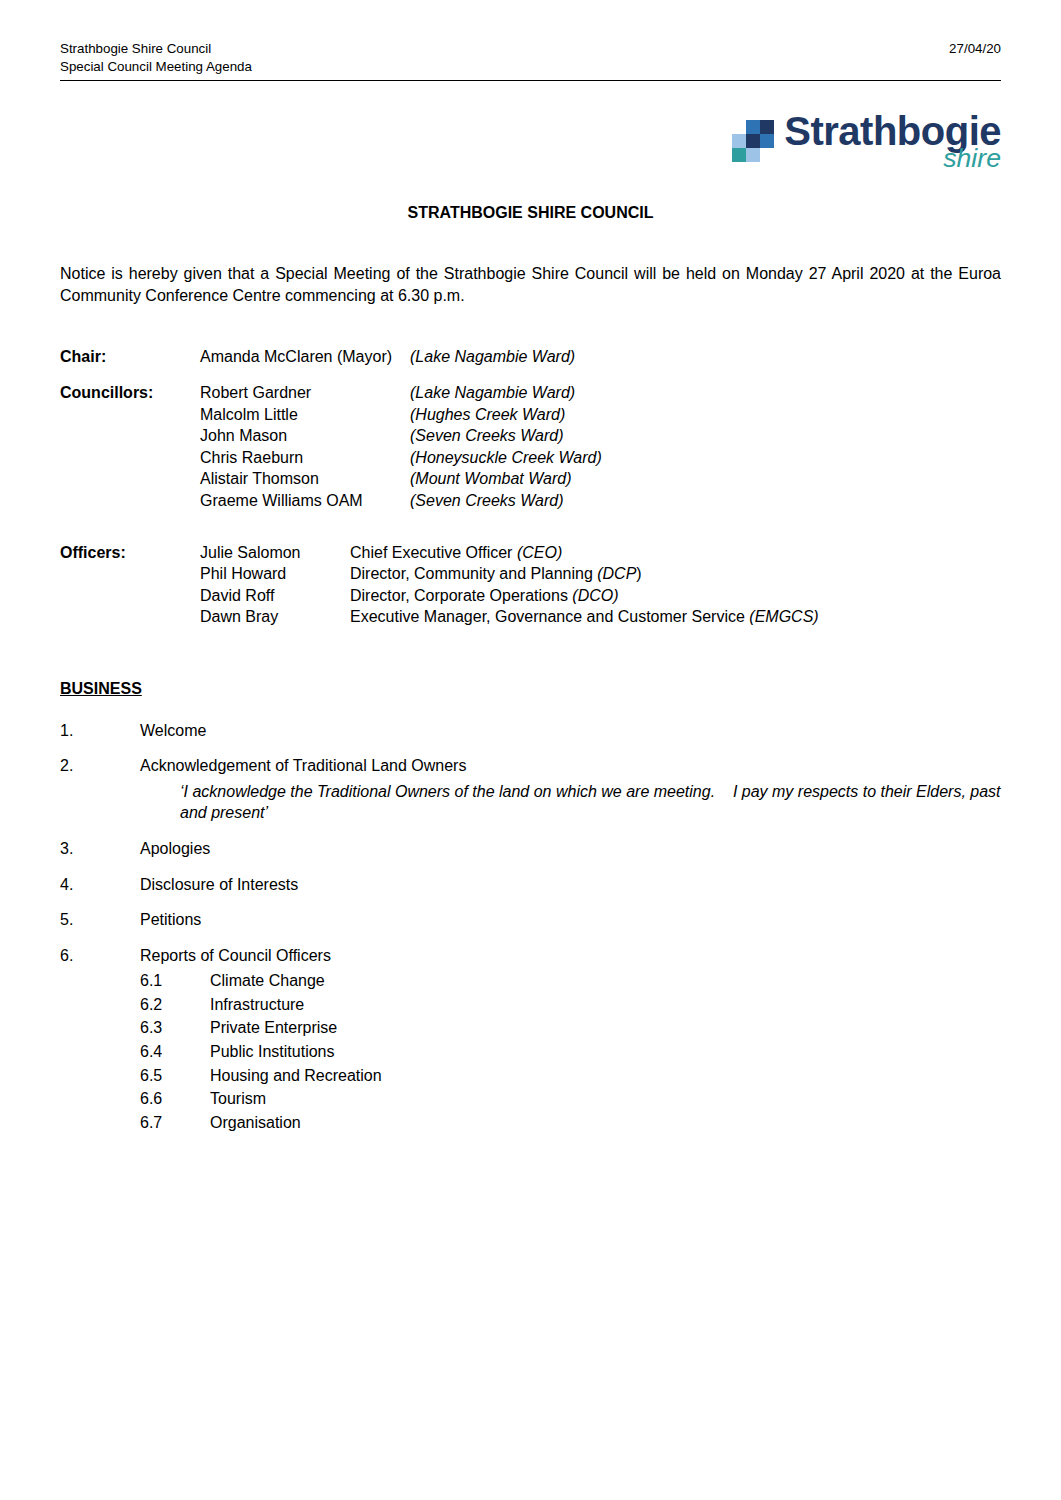Strathbogie Shire Council
Special Council Meeting Agenda
27/04/20
Strathbogie shire
STRATHBOGIE SHIRE COUNCIL
Notice is hereby given that a Special Meeting of the Strathbogie Shire Council will be held on Monday 27 April 2020 at the Euroa Community Conference Centre commencing at 6.30 p.m.
| Chair: | Amanda McClaren (Mayor) | (Lake Nagambie Ward) |
| Councillors: | Robert Gardner | (Lake Nagambie Ward) |
| | Malcolm Little | (Hughes Creek Ward) |
| | John Mason | (Seven Creeks Ward) |
| | Chris Raeburn | (Honeysuckle Creek Ward) |
| | Alistair Thomson | (Mount Wombat Ward) |
| | Graeme Williams OAM | (Seven Creeks Ward) |
| Officers: | Julie Salomon | Chief Executive Officer (CEO) |
| | Phil Howard | Director, Community and Planning (DCP ) |
| | David Roff | Director, Corporate Operations (DCO) |
| | Dawn Bray | Executive Manager, Governance and Customer Service (EMGCS) |
BUSINESS
1. Welcome
2. Acknowledgement of Traditional Land Owners ‘I acknowledge the Traditional Owners of the land on which we are meeting. I pay my respects to their Elders, past and present’
3. Apologies
4. Disclosure of Interests
5. Petitions
6. Reports of Council Officers
6.1 Climate Change
6.2 Infrastructure
6.3 Private Enterprise
6.4 Public Institutions
6.5 Housing and Recreation
6.6 Tourism
6.7 Organisation